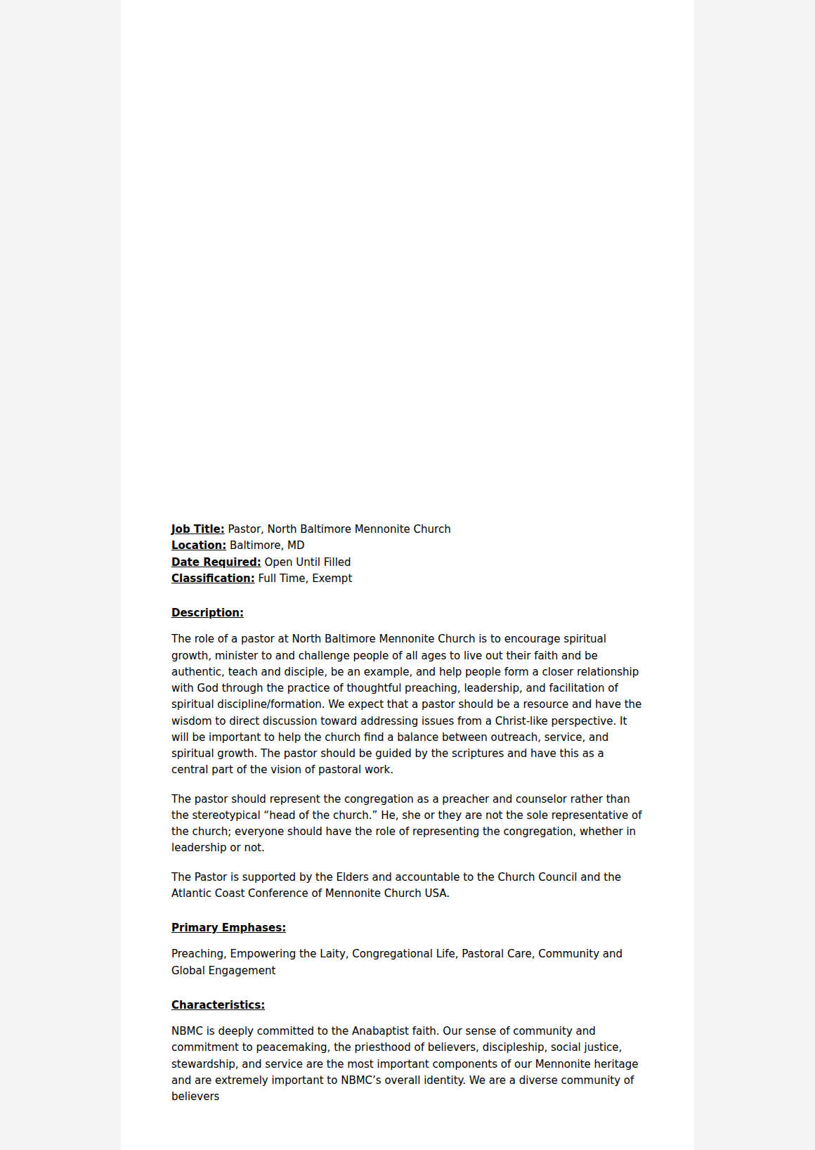Job Title: Pastor, North Baltimore Mennonite Church
Location: Baltimore, MD
Date Required: Open Until Filled
Classification: Full Time, Exempt
Description:
The role of a pastor at North Baltimore Mennonite Church is to encourage spiritual growth, minister to and challenge people of all ages to live out their faith and be authentic, teach and disciple, be an example, and help people form a closer relationship with God through the practice of thoughtful preaching, leadership, and facilitation of spiritual discipline/formation. We expect that a pastor should be a resource and have the wisdom to direct discussion toward addressing issues from a Christ-like perspective. It will be important to help the church find a balance between outreach, service, and spiritual growth. The pastor should be guided by the scriptures and have this as a central part of the vision of pastoral work.
The pastor should represent the congregation as a preacher and counselor rather than the stereotypical “head of the church.” He, she or they are not the sole representative of the church; everyone should have the role of representing the congregation, whether in leadership or not.
The Pastor is supported by the Elders and accountable to the Church Council and the Atlantic Coast Conference of Mennonite Church USA.
Primary Emphases:
Preaching, Empowering the Laity, Congregational Life, Pastoral Care, Community and Global Engagement
Characteristics:
NBMC is deeply committed to the Anabaptist faith. Our sense of community and commitment to peacemaking, the priesthood of believers, discipleship, social justice, stewardship, and service are the most important components of our Mennonite heritage and are extremely important to NBMC’s overall identity. We are a diverse community of believers